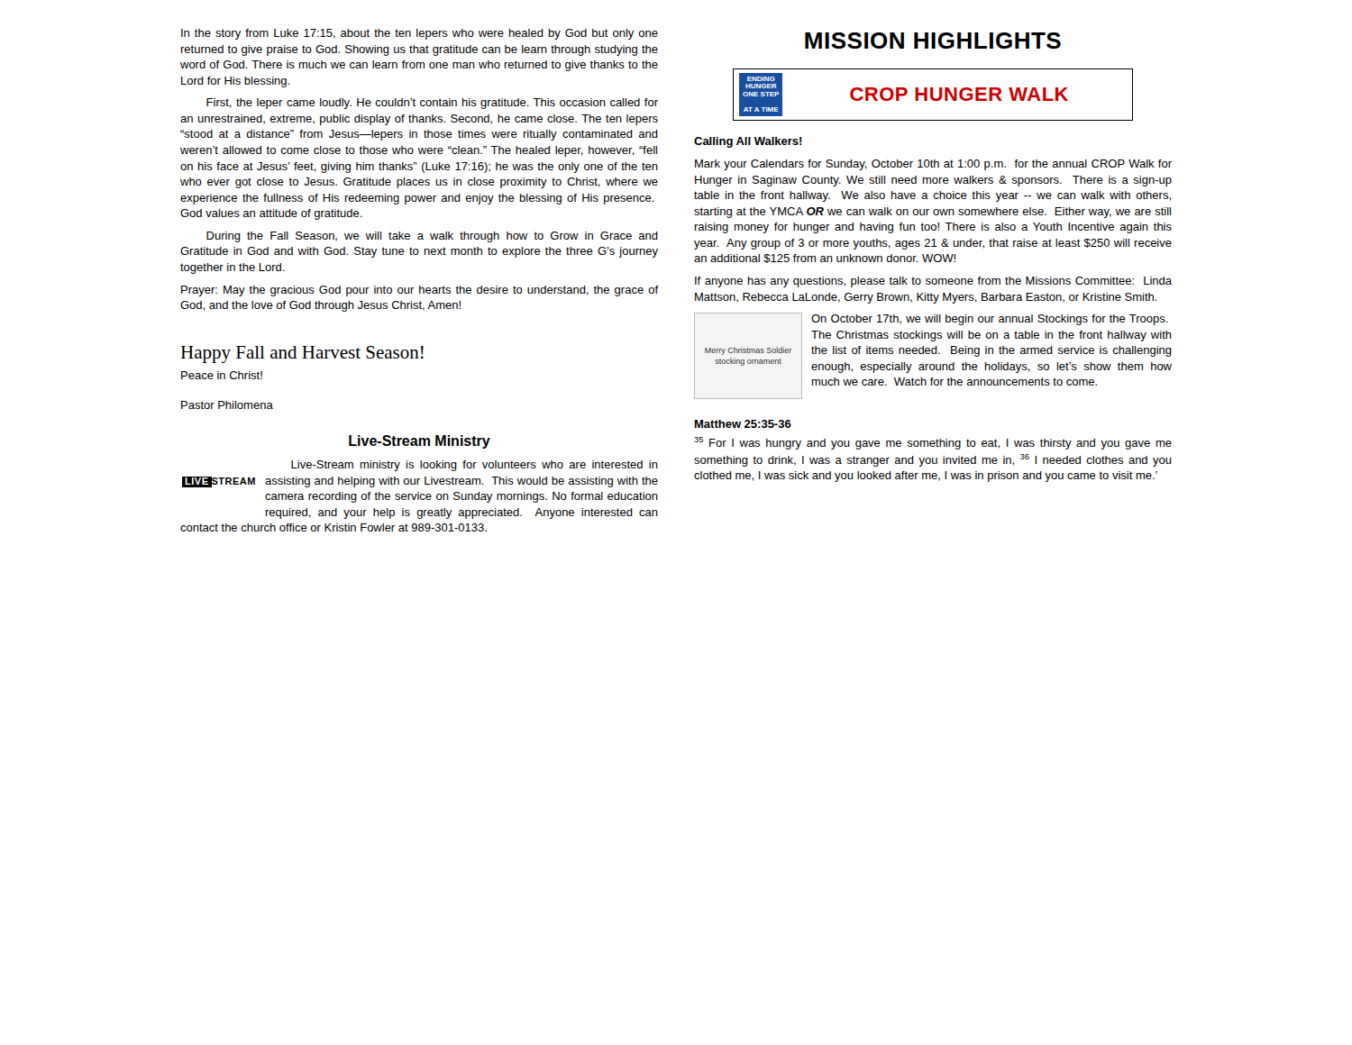In the story from Luke 17:15, about the ten lepers who were healed by God but only one returned to give praise to God. Showing us that gratitude can be learn through studying the word of God. There is much we can learn from one man who returned to give thanks to the Lord for His blessing.
First, the leper came loudly. He couldn’t contain his gratitude. This occasion called for an unrestrained, extreme, public display of thanks. Second, he came close. The ten lepers “stood at a distance” from Jesus—lepers in those times were ritually contaminated and weren’t allowed to come close to those who were “clean.” The healed leper, however, “fell on his face at Jesus’ feet, giving him thanks” (Luke 17:16); he was the only one of the ten who ever got close to Jesus. Gratitude places us in close proximity to Christ, where we experience the fullness of His redeeming power and enjoy the blessing of His presence. God values an attitude of gratitude.
During the Fall Season, we will take a walk through how to Grow in Grace and Gratitude in God and with God. Stay tune to next month to explore the three G’s journey together in the Lord.
Prayer: May the gracious God pour into our hearts the desire to understand, the grace of God, and the love of God through Jesus Christ, Amen!
Happy Fall and Harvest Season!
Peace in Christ!
Pastor Philomena
Live-Stream Ministry
LIVE STREAM
Live-Stream ministry is looking for volunteers who are interested in assisting and helping with our Livestream. This would be assisting with the camera recording of the service on Sunday mornings. No formal education required, and your help is greatly appreciated. Anyone interested can contact the church office or Kristin Fowler at 989-301-0133.
MISSION HIGHLIGHTS
ENDING
HUNGER
ONE STEP
AT A TIME
CROP HUNGER WALK
Calling All Walkers!
Mark your Calendars for Sunday, October 10th at 1:00 p.m. for the annual CROP Walk for Hunger in Saginaw County. We still need more walkers & sponsors. There is a sign-up table in the front hallway. We also have a choice this year -- we can walk with others, starting at the YMCA OR we can walk on our own somewhere else. Either way, we are still raising money for hunger and having fun too! There is also a Youth Incentive again this year. Any group of 3 or more youths, ages 21 & under, that raise at least $250 will receive an additional $125 from an unknown donor. WOW!
If anyone has any questions, please talk to someone from the Missions Committee: Linda Mattson, Rebecca LaLonde, Gerry Brown, Kitty Myers, Barbara Easton, or Kristine Smith.
Merry Christmas Soldier stocking ornament
On October 17th, we will begin our annual Stockings for the Troops. The Christmas stockings will be on a table in the front hallway with the list of items needed. Being in the armed service is challenging enough, especially around the holidays, so let’s show them how much we care. Watch for the announcements to come.
Matthew 25:35-36
35 For I was hungry and you gave me something to eat, I was thirsty and you gave me something to drink, I was a stranger and you invited me in, 36 I needed clothes and you clothed me, I was sick and you looked after me, I was in prison and you came to visit me.’